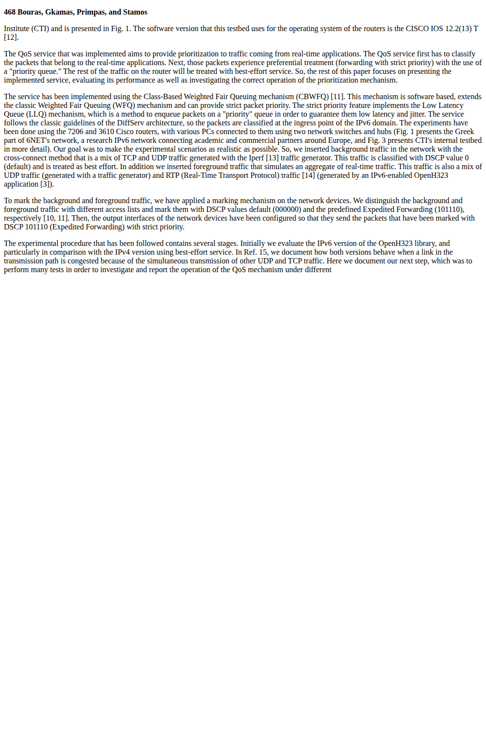468 Bouras, Gkamas, Primpas, and Stamos
Institute (CTI) and is presented in Fig. 1. The software version that this testbed uses for the operating system of the routers is the CISCO IOS 12.2(13) T [12].
The QoS service that was implemented aims to provide prioritization to traffic coming from real-time applications. The QoS service first has to classify the packets that belong to the real-time applications. Next, those packets experience preferential treatment (forwarding with strict priority) with the use of a "priority queue." The rest of the traffic on the router will be treated with best-effort service. So, the rest of this paper focuses on presenting the implemented service, evaluating its performance as well as investigating the correct operation of the prioritization mechanism.
The service has been implemented using the Class-Based Weighted Fair Queuing mechanism (CBWFQ) [11]. This mechanism is software based, extends the classic Weighted Fair Queuing (WFQ) mechanism and can provide strict packet priority. The strict priority feature implements the Low Latency Queue (LLQ) mechanism, which is a method to enqueue packets on a "priority" queue in order to guarantee them low latency and jitter. The service follows the classic guidelines of the DiffServ architecture, so the packets are classified at the ingress point of the IPv6 domain. The experiments have been done using the 7206 and 3610 Cisco routers, with various PCs connected to them using two network switches and hubs (Fig. 1 presents the Greek part of 6NET's network, a research IPv6 network connecting academic and commercial partners around Europe, and Fig. 3 presents CTI's internal testbed in more detail). Our goal was to make the experimental scenarios as realistic as possible. So, we inserted background traffic in the network with the cross-connect method that is a mix of TCP and UDP traffic generated with the Iperf [13] traffic generator. This traffic is classified with DSCP value 0 (default) and is treated as best effort. In addition we inserted foreground traffic that simulates an aggregate of real-time traffic. This traffic is also a mix of UDP traffic (generated with a traffic generator) and RTP (Real-Time Transport Protocol) traffic [14] (generated by an IPv6-enabled OpenH323 application [3]).
To mark the background and foreground traffic, we have applied a marking mechanism on the network devices. We distinguish the background and foreground traffic with different access lists and mark them with DSCP values default (000000) and the predefined Expedited Forwarding (101110), respectively [10, 11]. Then, the output interfaces of the network devices have been configured so that they send the packets that have been marked with DSCP 101110 (Expedited Forwarding) with strict priority.
The experimental procedure that has been followed contains several stages. Initially we evaluate the IPv6 version of the OpenH323 library, and particularly in comparison with the IPv4 version using best-effort service. In Ref. 15, we document how both versions behave when a link in the transmission path is congested because of the simultaneous transmission of other UDP and TCP traffic. Here we document our next step, which was to perform many tests in order to investigate and report the operation of the QoS mechanism under different